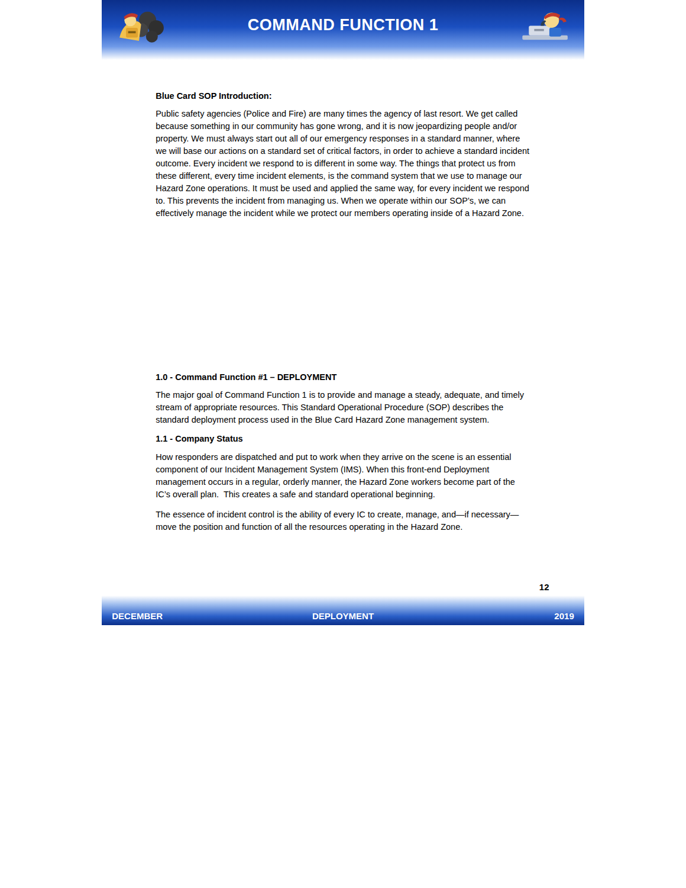COMMAND FUNCTION 1
Blue Card SOP Introduction:
Public safety agencies (Police and Fire) are many times the agency of last resort. We get called because something in our community has gone wrong, and it is now jeopardizing people and/or property. We must always start out all of our emergency responses in a standard manner, where we will base our actions on a standard set of critical factors, in order to achieve a standard incident outcome. Every incident we respond to is different in some way. The things that protect us from these different, every time incident elements, is the command system that we use to manage our Hazard Zone operations. It must be used and applied the same way, for every incident we respond to. This prevents the incident from managing us. When we operate within our SOP’s, we can effectively manage the incident while we protect our members operating inside of a Hazard Zone.
1.0 - Command Function #1 – DEPLOYMENT
The major goal of Command Function 1 is to provide and manage a steady, adequate, and timely stream of appropriate resources. This Standard Operational Procedure (SOP) describes the standard deployment process used in the Blue Card Hazard Zone management system.
1.1 - Company Status
How responders are dispatched and put to work when they arrive on the scene is an essential component of our Incident Management System (IMS). When this front-end Deployment management occurs in a regular, orderly manner, the Hazard Zone workers become part of the IC’s overall plan. This creates a safe and standard operational beginning.
The essence of incident control is the ability of every IC to create, manage, and—if necessary—move the position and function of all the resources operating in the Hazard Zone.
12
DECEMBER
DEPLOYMENT
2019